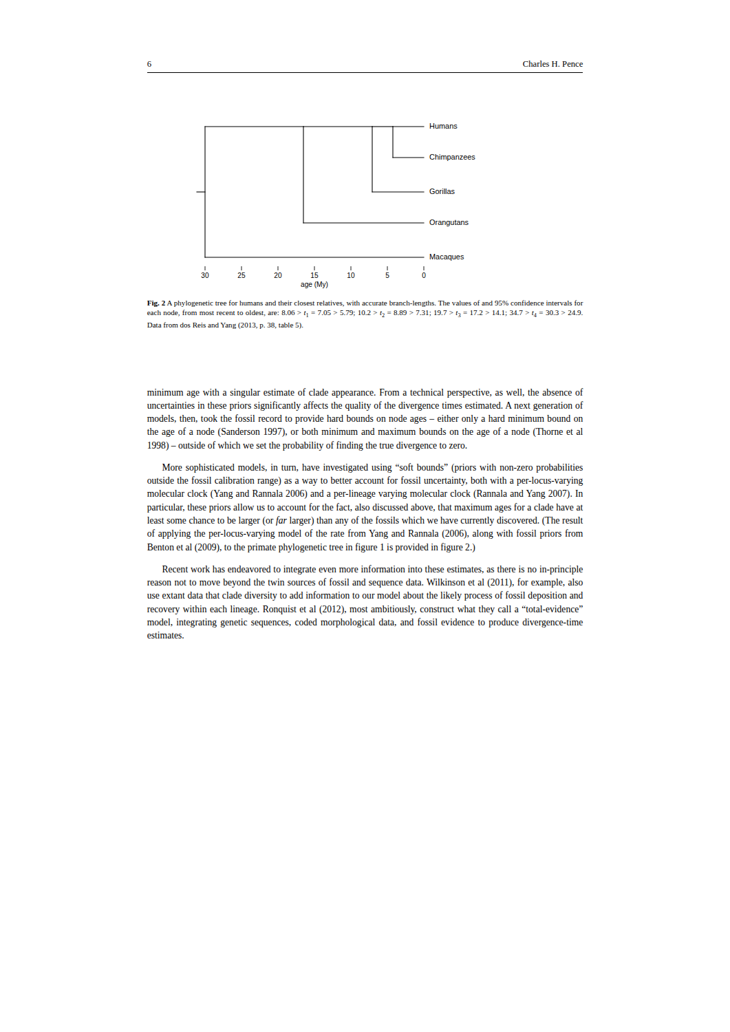6 Charles H. Pence
Humans Chimpanzees Gorillas Orangutans Macaques 30 25 20 15 10 5 0 age (My)
Fig. 2 A phylogenetic tree for humans and their closest relatives, with accurate branch-lengths. The values of and 95% confidence intervals for each node, from most recent to oldest, are: 8.06 > t1 = 7.05 > 5.79; 10.2 > t2 = 8.89 > 7.31; 19.7 > t3 = 17.2 > 14.1; 34.7 > t4 = 30.3 > 24.9. Data from dos Reis and Yang (2013, p. 38, table 5).
minimum age with a singular estimate of clade appearance. From a technical perspective, as well, the absence of uncertainties in these priors significantly affects the quality of the divergence times estimated. A next generation of models, then, took the fossil record to provide hard bounds on node ages – either only a hard minimum bound on the age of a node (Sanderson 1997), or both minimum and maximum bounds on the age of a node (Thorne et al 1998) – outside of which we set the probability of finding the true divergence to zero.
More sophisticated models, in turn, have investigated using “soft bounds” (priors with non-zero probabilities outside the fossil calibration range) as a way to better account for fossil uncertainty, both with a per-locus-varying molecular clock (Yang and Rannala 2006) and a per-lineage varying molecular clock (Rannala and Yang 2007). In particular, these priors allow us to account for the fact, also discussed above, that maximum ages for a clade have at least some chance to be larger (or far larger) than any of the fossils which we have currently discovered. (The result of applying the per-locus-varying model of the rate from Yang and Rannala (2006), along with fossil priors from Benton et al (2009), to the primate phylogenetic tree in figure 1 is provided in figure 2.)
Recent work has endeavored to integrate even more information into these estimates, as there is no in-principle reason not to move beyond the twin sources of fossil and sequence data. Wilkinson et al (2011), for example, also use extant data that clade diversity to add information to our model about the likely process of fossil deposition and recovery within each lineage. Ronquist et al (2012), most ambitiously, construct what they call a “total-evidence” model, integrating genetic sequences, coded morphological data, and fossil evidence to produce divergence-time estimates.